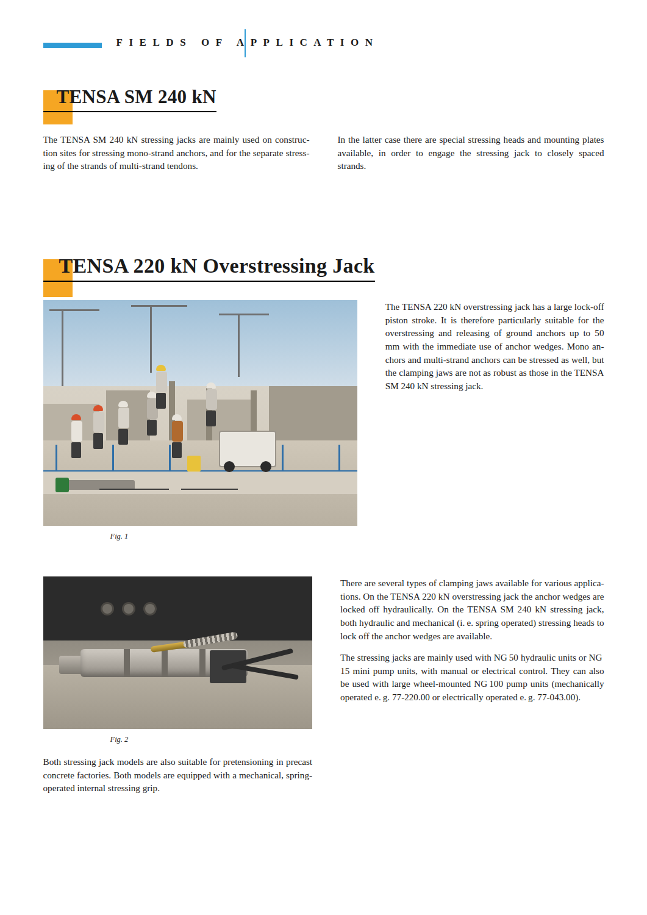FIELDS OF APPLICATION
TENSA SM 240 kN
The TENSA SM 240 kN stressing jacks are mainly used on construction sites for stressing mono-strand anchors, and for the separate stressing of the strands of multi-strand tendons.
In the latter case there are special stressing heads and mounting plates available, in order to engage the stressing jack to closely spaced strands.
TENSA 220 kN Overstressing Jack
Fig. 1
The TENSA 220 kN overstressing jack has a large lock-off piston stroke. It is therefore particularly suitable for the overstressing and releasing of ground anchors up to 50 mm with the immediate use of anchor wedges. Mono anchors and multi-strand anchors can be stressed as well, but the clamping jaws are not as robust as those in the TENSA SM 240 kN stressing jack.
Fig. 2
Both stressing jack models are also suitable for pretensioning in precast concrete factories. Both models are equipped with a mechanical, spring-operated internal stressing grip.
There are several types of clamping jaws available for various applications. On the TENSA 220 kN overstressing jack the anchor wedges are locked off hydraulically. On the TENSA SM 240 kN stressing jack, both hydraulic and mechanical (i. e. spring operated) stressing heads to lock off the anchor wedges are available.
The stressing jacks are mainly used with NG 50 hydraulic units or NG 15 mini pump units, with manual or electrical control. They can also be used with large wheel-mounted NG 100 pump units (mechanically operated e. g. 77-220.00 or electrically operated e. g. 77-043.00).